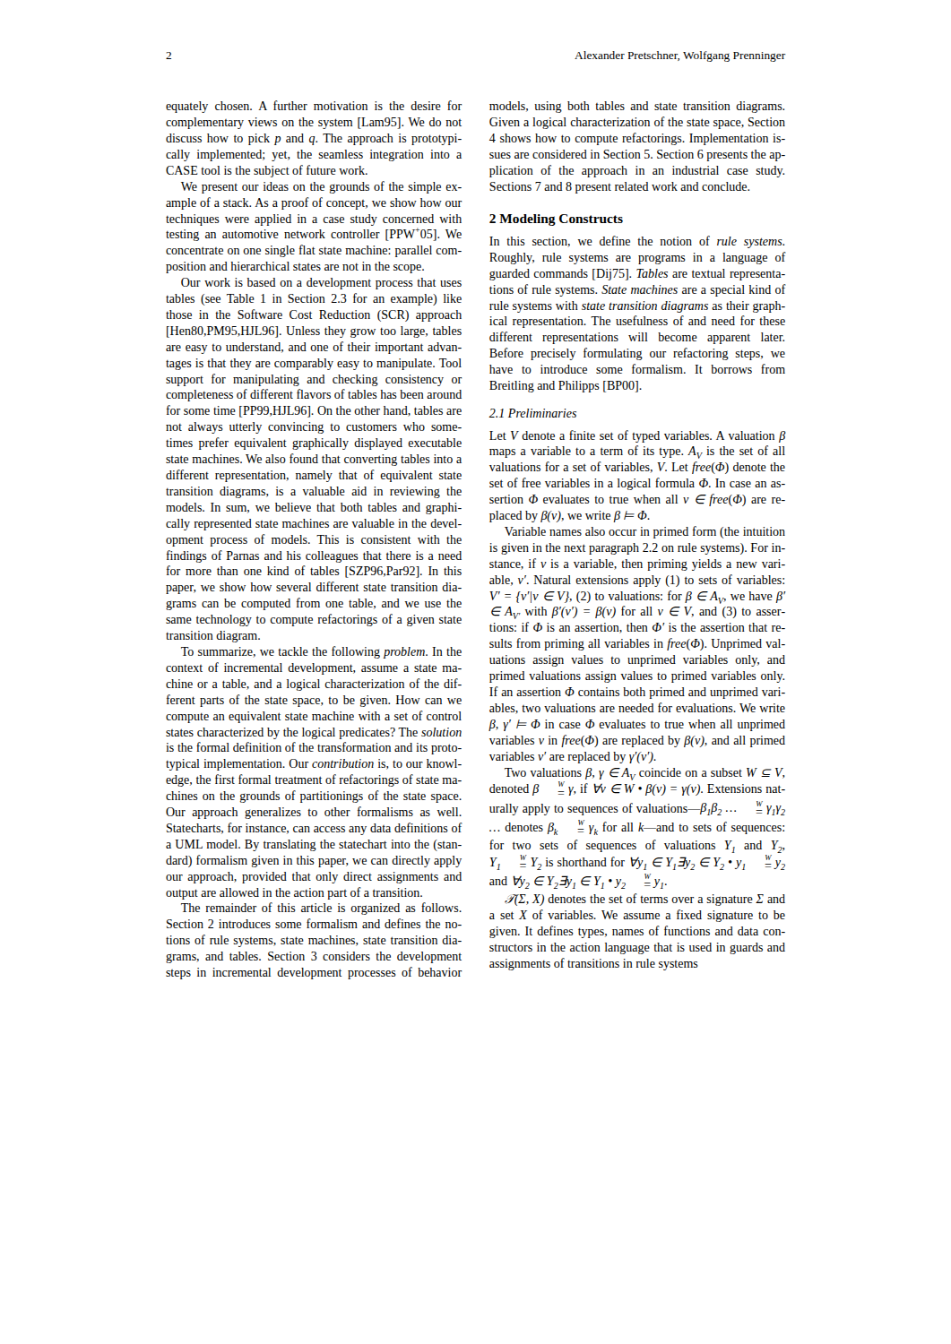2 Alexander Pretschner, Wolfgang Prenninger
equately chosen. A further motivation is the desire for complementary views on the system [Lam95]. We do not discuss how to pick p and q. The approach is prototypically implemented; yet, the seamless integration into a CASE tool is the subject of future work.
We present our ideas on the grounds of the simple example of a stack. As a proof of concept, we show how our techniques were applied in a case study concerned with testing an automotive network controller [PPW+05]. We concentrate on one single flat state machine: parallel composition and hierarchical states are not in the scope.
Our work is based on a development process that uses tables (see Table 1 in Section 2.3 for an example) like those in the Software Cost Reduction (SCR) approach [Hen80,PM95,HJL96]. Unless they grow too large, tables are easy to understand, and one of their important advantages is that they are comparably easy to manipulate. Tool support for manipulating and checking consistency or completeness of different flavors of tables has been around for some time [PP99,HJL96]. On the other hand, tables are not always utterly convincing to customers who sometimes prefer equivalent graphically displayed executable state machines. We also found that converting tables into a different representation, namely that of equivalent state transition diagrams, is a valuable aid in reviewing the models. In sum, we believe that both tables and graphically represented state machines are valuable in the development process of models. This is consistent with the findings of Parnas and his colleagues that there is a need for more than one kind of tables [SZP96,Par92]. In this paper, we show how several different state transition diagrams can be computed from one table, and we use the same technology to compute refactorings of a given state transition diagram.
To summarize, we tackle the following problem. In the context of incremental development, assume a state machine or a table, and a logical characterization of the different parts of the state space, to be given. How can we compute an equivalent state machine with a set of control states characterized by the logical predicates? The solution is the formal definition of the transformation and its prototypical implementation. Our contribution is, to our knowledge, the first formal treatment of refactorings of state machines on the grounds of partitionings of the state space. Our approach generalizes to other formalisms as well. Statecharts, for instance, can access any data definitions of a UML model. By translating the statechart into the (standard) formalism given in this paper, we can directly apply our approach, provided that only direct assignments and output are allowed in the action part of a transition.
The remainder of this article is organized as follows. Section 2 introduces some formalism and defines the notions of rule systems, state machines, state transition diagrams, and tables. Section 3 considers the development steps in incremental development processes of behavior models, using both tables and state transition diagrams. Given a logical characterization of the state space, Section 4 shows how to compute refactorings. Implementation issues are considered in Section 5. Section 6 presents the application of the approach in an industrial case study. Sections 7 and 8 present related work and conclude.
2 Modeling Constructs
In this section, we define the notion of rule systems. Roughly, rule systems are programs in a language of guarded commands [Dij75]. Tables are textual representations of rule systems. State machines are a special kind of rule systems with state transition diagrams as their graphical representation. The usefulness of and need for these different representations will become apparent later. Before precisely formulating our refactoring steps, we have to introduce some formalism. It borrows from Breitling and Philipps [BP00].
2.1 Preliminaries
Let V denote a finite set of typed variables. A valuation β maps a variable to a term of its type. AV is the set of all valuations for a set of variables, V. Let free(Φ) denote the set of free variables in a logical formula Φ. In case an assertion Φ evaluates to true when all v ∈ free(Φ) are replaced by β(v), we write β ⊨ Φ.
Variable names also occur in primed form (the intuition is given in the next paragraph 2.2 on rule systems). For instance, if v is a variable, then priming yields a new variable, v′. Natural extensions apply (1) to sets of variables: V′ = {v′|v ∈ V}, (2) to valuations: for β ∈ AV, we have β′ ∈ AV′ with β′(v′) = β(v) for all v ∈ V, and (3) to assertions: if Φ is an assertion, then Φ′ is the assertion that results from priming all variables in free(Φ). Unprimed valuations assign values to unprimed variables only, and primed valuations assign values to primed variables only. If an assertion Φ contains both primed and unprimed variables, two valuations are needed for evaluations. We write β, γ′ ⊨ Φ in case Φ evaluates to true when all unprimed variables v in free(Φ) are replaced by β(v), and all primed variables v′ are replaced by γ′(v′).
Two valuations β, γ ∈ AV coincide on a subset W ⊆ V, denoted β W= γ, if ∀v ∈ W • β(v) = γ(v). Extensions naturally apply to sequences of valuations—β1β2 … W= γ1γ2 … denotes βk W= γk for all k—and to sets of sequences: for two sets of sequences of valuations Y1 and Y2, Y1 W= Y2 is shorthand for ∀y1 ∈ Y1∃y2 ∈ Y2 • y1 W= y2 and ∀y2 ∈ Y2∃y1 ∈ Y1 • y2 W= y1.
𝒯(Σ, X) denotes the set of terms over a signature Σ and a set X of variables. We assume a fixed signature to be given. It defines types, names of functions and data constructors in the action language that is used in guards and assignments of transitions in rule systems